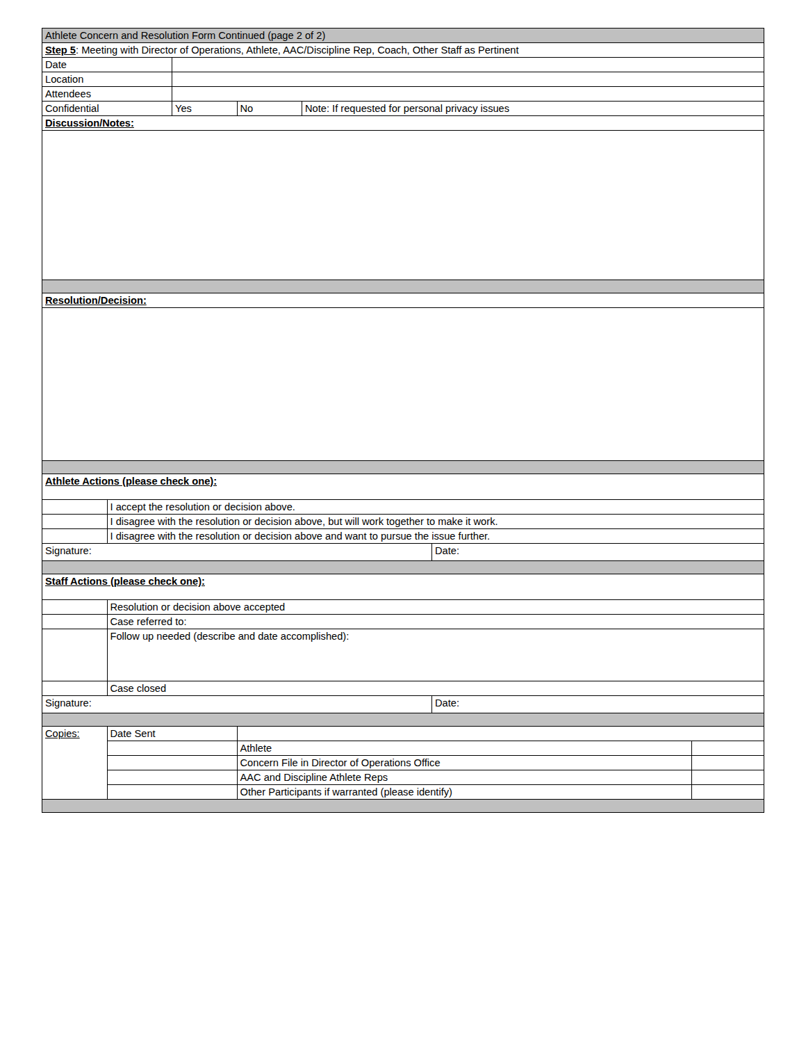| Athlete Concern and Resolution Form Continued (page 2 of 2) |
| Step 5 : Meeting with Director of Operations, Athlete, AAC/Discipline Rep, Coach, Other Staff as Pertinent |
| Date | |
| Location | |
| Attendees | |
| Confidential | Yes | No | Note: If requested for personal privacy issues |
| Discussion/Notes: |
| Resolution/Decision: |
| Athlete Actions (please check one): |
| | I accept the resolution or decision above. |
| | I disagree with the resolution or decision above, but will work together to make it work. |
| | I disagree with the resolution or decision above and want to pursue the issue further. |
| Signature: | Date: |
| Staff Actions (please check one): |
| | Resolution or decision above accepted |
| | Case referred to: |
| | Follow up needed (describe and date accomplished): |
| | Case closed |
| Signature: | Date: |
| Copies: | Date Sent | |
| | Athlete | |
| | Concern File in Director of Operations Office | |
| | AAC and Discipline Athlete Reps | |
| | Other Participants if warranted (please identify) | |